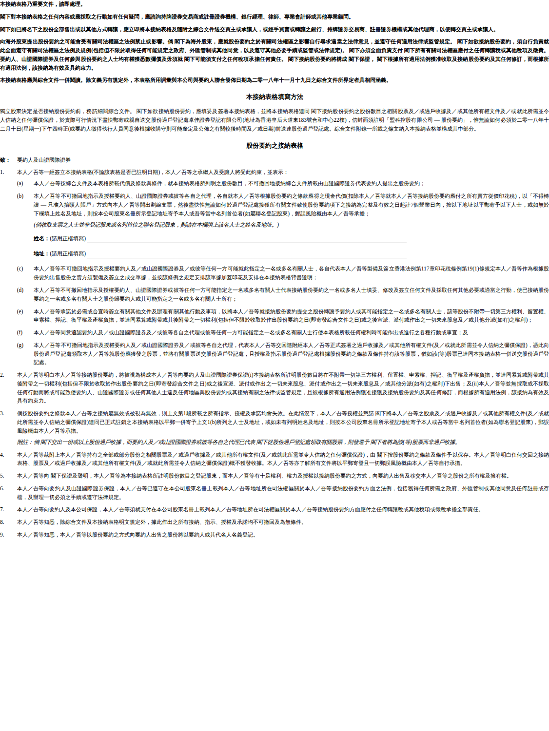本接納表格乃重要文件，請即處理。
閣下對本接納表格之任何內容或應採取之行動如有任何疑問，應諮詢持牌證券交易商或註冊證券機構、銀行經理、律師、專業會計師或其他專業顧問。
閣下如已將名下之股份全部售出或以其他方式轉讓，應立即將本接納表格及隨附之綜合文件送交買主或承讓人，或經手買賣或轉讓之銀行、持牌證券交易商、註冊證券機構或其他代理商，以便轉交買主或承讓人。
向海外股東提出股份要約之可能會受有關司法權區之法例禁止或影響。倘 閣下為海外股東，應就股份要約之於有關司法權區之影響自行尋求適當之法律意見，並遵守任何適用法律或監管規定。 閣下如欲接納股份要約，須自行負責就此全面遵守有關司法權區之法例及規例(包括但不限於取得任何可能規定之政府、外匯管制或其他同意，以及遵守其他必要手續或監管或法律規定)。 閣下亦須全面負責支付 閣下所有有關司法權區應付之任何轉讓稅或其他稅項及徵費。要約人、山證國際證券及任何參與股份要約之人士均有權獲悉數彌償及毋須就 閣下可能須支付之任何稅項承擔任何責任。 閣下接納股份要約將構成 閣下保證， 閣下根據所有適用法例獲准收取及接納股份要約及其任何修訂，而根據所有適用法例，該接納為有效及具約束力。
本接納表格應與綜合文件一併閱讀。除文義另有規定外，本表格所用詞彙與本公司與要約人聯合發佈日期為二零一八年十一月十九日之綜合文件所界定者具相同涵義。
本接納表格填寫方法
獨立股東決定是否接納股份要約前，務請細閱綜合文件。 閣下如欲接納股份要約，應填妥及簽署本接納表格，並將本接納表格連同 閣下接納股份要約之股份數目之相關股票及／或過戶收據及／或其他所有權文件及／或就此所需並令人信納之任何彌償保證，於實際可行情況下盡快郵寄或親自送交股份過戶登記處卓佳證券登記有限公司(地址為香港皇后大道東183號合和中心22樓)，信封面須註明「盟科控股有限公司 — 股份要約」，惟無論如何必須於二零一八年十二月十日(星期一)下午四時正(或要約人徵得執行人員同意後根據收購守則可能釐定及公佈之有關較後時間及／或日期)前送達股份過戶登記處。綜合文件附錄一所載之條文納入本接納表格並構成其中部分。
股份要約之接納表格
致：
要約人及山證國際證券
1. 本人／吾等一經簽立本接納表格(不論該表格是否已註明日期)，本人／吾等之承繼人及受讓人將受此約束，並表示：
(a) 本人／吾等按綜合文件及本表格所載代價及條款與條件，就本接納表格所列明之股份數目，不可撤回地接納綜合文件所載由山證國際證券代表要約人提出之股份要約；
(b) 本人／吾等不可撤回地指示及授權要約人、山證國際證券或彼等各自之代理，各自就本人／吾等根據股份要約之條款應得之現金代價(扣除本人／吾等就本人／吾等接納股份要約應付之所有賣方從價印花稅)，以「不得轉讓 — 只准入抬頭人賬戶」方式向本人／吾等開出劃線支票，然後盡快性無論如何於過戶登記處接獲所有關文件致使股份要約項下之接納為完整及有效之日起計7個營業日內，按以下地址以平郵寄予以下人士，或如無於下欄填上姓名及地址，則按本公司股東名冊所示登記地址寄予本人或吾等當中名列首位者(如屬聯名登記股東)，郵誤風險概由本人／吾等承擔；
(倘收取支票之人士並非登記股東或名列首位之聯名登記股東，則請在本欄填上該名人士之姓名及地址。)
姓名：(請用正楷填寫)
地址：(請用正楷填寫)
(c) 本人／吾等不可撤回地指示及授權要約人及／或山證國際證券及／或彼等任何一方可能就此指定之一名或多名有關人士，各自代表本人／吾等製備及簽立香港法例第117章印花稅條例第19(1)條規定本人／吾等作為根據股份要約出售股份之賣方須製備及簽立之成交單據，並按該條例之規定安排該單據加蓋印花及安排在本接納表格背書證明；
(d) 本人／吾等不可撤回地指示及授權要約人、山證國際證券或彼等任何一方可能指定之一名或多名有關人士代表接納股份要約之一名或多名人士填妥、修改及簽立任何文件及採取任何其他必要或適當之行動，使已接納股份要約之一名或多名有關人士之股份歸要約人或其可能指定之一名或多名有關人士所有；
(e) 本人／吾等承諾於必需或合宜時簽立有關其他文件及辦理有關其他行動及事項，以將本人／吾等就接納股份要約提交之股份轉讓予要約人或其可能指定之一名或多名有關人士，該等股份不附帶一切第三方權利、留置權、申索權、押記、衡平權及產權負擔，並連同累算或附帶或其後附帶之一切權利(包括但不限於收取於作出股份要約之日(即寄發綜合文件之日)或之後宣派、派付或作出之一切未來股息及／或其他分派(如有)之權利)；
(f) 本人／吾等同意追認要約人及／或山證國際證券及／或彼等各自之代理或彼等任何一方可能指定之一名或多名有關人士行使本表格所載任何權利時可能作出或進行之各種行動或事宜；及
(g) 本人／吾等不可撤回地指示及授權要約人及／或山證國際證券及／或彼等各自之代理，代表本人／吾等交回隨附經本人／吾等正式簽署之過戶收據及／或其他所有權文件(及／或就此所需並令人信納之彌償保證)，憑此向股份過戶登記處領取本人／吾等就股份應獲發之股票，並將有關股票送交股份過戶登記處，且授權及指示股份過戶登記處根據股份要約之條款及條件持有該等股票，猶如該(等)股票已連同本接納表格一併送交股份過戶登記處。
2. 本人／吾等明白本人／吾等接納股份要約，將被視為構成本人／吾等向要約人及山證國際證券保證(i)本接納表格所註明股份數目將在不附帶一切第三方權利、留置權、申索權、押記、衡平權及產權負擔，並連同累算或附帶或其後附帶之一切權利(包括但不限於收取於作出股份要約之日(即寄發綜合文件之日)或之後宣派、派付或作出之一切未來股息、派付或作出之一切未來股息及／或其他分派(如有)之權利)下出售；及(ii)本人／吾等並無採取或不採取任何行動而將或可能致使要約人、山證國際證券或任何其他人士違反任何地區與股份要約或其接納有關之法律或監管規定，且彼根據所有適用法例獲准接獲及接納股份要約及其任何修訂，而根據所有適用法例，該接納為有效及具有約束力。
3. 倘按股份要約之條款本人／吾等之接納屬無效或被視為無效，則上文第1段所載之所有指示、授權及承諾均會失效。在此情況下，本人／吾等授權並懇請 閣下將本人／吾等之股票及／或過戶收據及／或其他所有權文件(及／或就此所需並令人信納之彌償保證)連同已正式註銷之本接納表格以平郵一併寄予上文1(b)所列之人士及地址，或如未有列明姓名及地址，則按本公司股東名冊所示登記地址寄予本人或吾等當中名列首位者(如為聯名登記股東)，郵誤風險概由本人／吾等承擔。
附註： 倘 閣下交出一份或以上股份過戶收據，而要約人及／或山證國際證券或彼等各自之代理已代表 閣下從股份過戶登記處領取有關股票，則發還予 閣下者將為該(等)股票而非過戶收據。
4. 本人／吾等茲附上本人／吾等持有之全部或部分股份之相關股票及／或過戶收據及／或其他所有權文件(及／或就此所需並令人信納之任何彌償保證)，由 閣下按股份要約之條款及條件予以保存。本人／吾等明白任何交回之接納表格、股票及／或過戶收據及／或其他所有權文件(及／或就此所需並令人信納之彌償保證)概不獲發收據。本人／吾等亦了解所有文件將以平郵寄發且一切郵誤風險概由本人／吾等自行承擔。
5. 本人／吾等向 閣下保證及聲明，本人／吾等為本接納表格所註明股份數目之登記股東，而本人／吾等有十足權利、權力及授權以接納股份要約之方式，向要約人出售及移交本人／吾等之股份之所有權及擁有權。
6. 本人／吾等向要約人及山證國際證券保證，本人／吾等已遵守在本公司股東名冊上載列本人／吾等地址所在司法權區關於本人／吾等接納股份要約方面之法例，包括獲得任何所需之政府、外匯管制或其他同意及任何註冊或存檔，及辦理一切必須之手續或遵守法律規定。
7. 本人／吾等向要約人及本公司保證，本人／吾等須就支付在本公司股東名冊上載列本人／吾等地址所在司法權區關於本人／吾等接納股份要約方面應付之任何轉讓稅或其他稅項或徵稅承擔全部責任。
8. 本人／吾等知悉，除綜合文件及本接納表格明文規定外，據此作出之所有接納、指示、授權及承諾均不可撤回及為無條件。
9. 本人／吾等知悉，本人／吾等以股份要約之方式向要約人出售之股份將以要約人或其代名人名義登記。